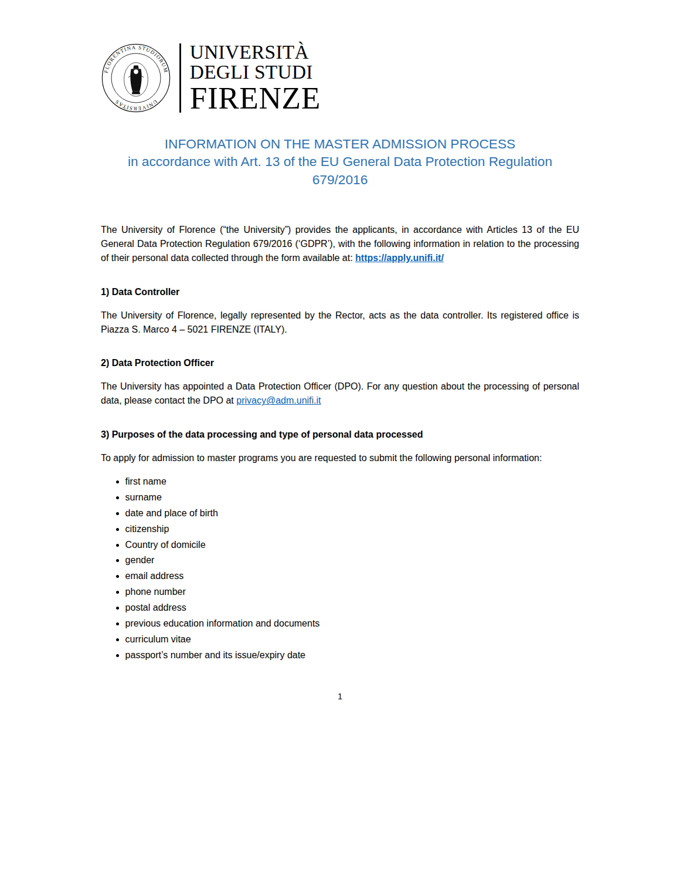FLORENTINA STUDIORUM UNIVERSITAS
UNIVERSITÀ DEGLI STUDI FIRENZE
INFORMATION ON THE MASTER ADMISSION PROCESS
in accordance with Art. 13 of the EU General Data Protection Regulation
679/2016
The University of Florence (“the University”) provides the applicants, in accordance with Articles 13 of the EU General Data Protection Regulation 679/2016 (‘GDPR’), with the following information in relation to the processing of their personal data collected through the form available at: https://apply.unifi.it/
1) Data Controller
The University of Florence, legally represented by the Rector, acts as the data controller. Its registered office is Piazza S. Marco 4 – 5021 FIRENZE (ITALY).
2) Data Protection Officer
The University has appointed a Data Protection Officer (DPO). For any question about the processing of personal data, please contact the DPO at privacy@adm.unifi.it
3) Purposes of the data processing and type of personal data processed
To apply for admission to master programs you are requested to submit the following personal information:
first name
surname
date and place of birth
citizenship
Country of domicile
gender
email address
phone number
postal address
previous education information and documents
curriculum vitae
passport’s number and its issue/expiry date
1